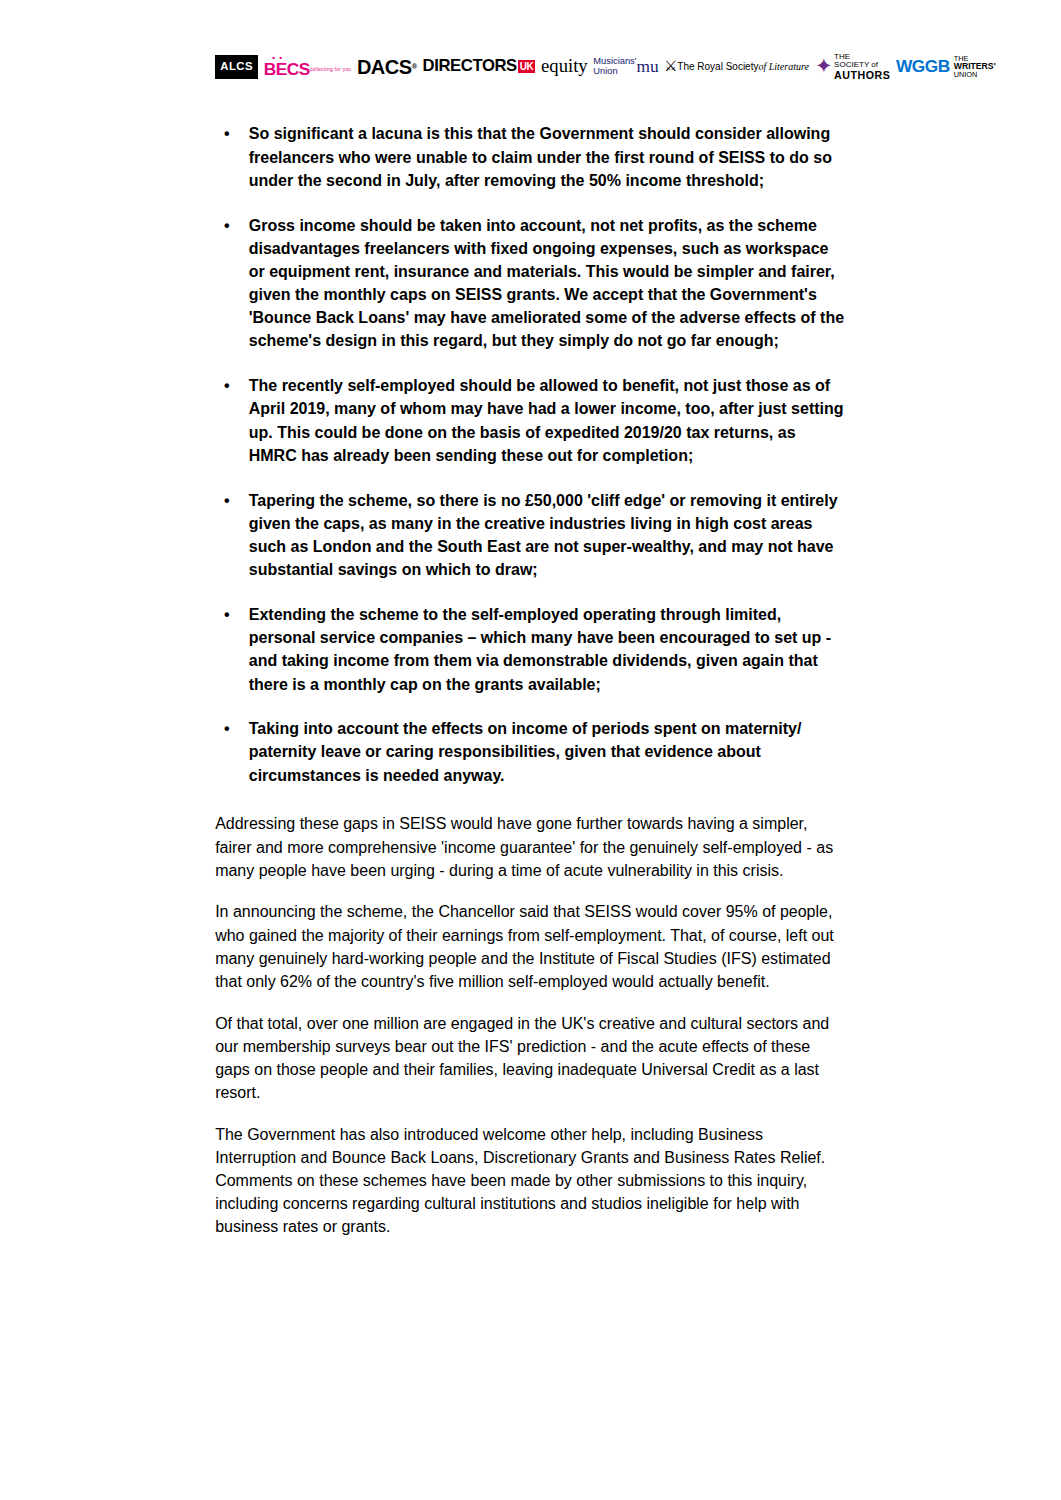ALCS
• • BECS collecting for you
DACS®
DIRECTORSUK
equity
Musicians'
Union mu
⚔ The Royal Society
of Literature
✦ THE SOCIETY of AUTHORS
WGGB THE WRITERS' UNION
So significant a lacuna is this that the Government should consider allowing freelancers who were unable to claim under the first round of SEISS to do so under the second in July, after removing the 50% income threshold;
Gross income should be taken into account, not net profits, as the scheme disadvantages freelancers with fixed ongoing expenses, such as workspace or equipment rent, insurance and materials. This would be simpler and fairer, given the monthly caps on SEISS grants. We accept that the Government's 'Bounce Back Loans' may have ameliorated some of the adverse effects of the scheme's design in this regard, but they simply do not go far enough;
The recently self-employed should be allowed to benefit, not just those as of April 2019, many of whom may have had a lower income, too, after just setting up. This could be done on the basis of expedited 2019/20 tax returns, as HMRC has already been sending these out for completion;
Tapering the scheme, so there is no £50,000 'cliff edge' or removing it entirely given the caps, as many in the creative industries living in high cost areas such as London and the South East are not super-wealthy, and may not have substantial savings on which to draw;
Extending the scheme to the self-employed operating through limited, personal service companies – which many have been encouraged to set up - and taking income from them via demonstrable dividends, given again that there is a monthly cap on the grants available;
Taking into account the effects on income of periods spent on maternity/ paternity leave or caring responsibilities, given that evidence about circumstances is needed anyway.
Addressing these gaps in SEISS would have gone further towards having a simpler, fairer and more comprehensive 'income guarantee' for the genuinely self-employed - as many people have been urging - during a time of acute vulnerability in this crisis.
In announcing the scheme, the Chancellor said that SEISS would cover 95% of people, who gained the majority of their earnings from self-employment. That, of course, left out many genuinely hard-working people and the Institute of Fiscal Studies (IFS) estimated that only 62% of the country's five million self-employed would actually benefit.
Of that total, over one million are engaged in the UK's creative and cultural sectors and our membership surveys bear out the IFS' prediction - and the acute effects of these gaps on those people and their families, leaving inadequate Universal Credit as a last resort.
The Government has also introduced welcome other help, including Business Interruption and Bounce Back Loans, Discretionary Grants and Business Rates Relief. Comments on these schemes have been made by other submissions to this inquiry, including concerns regarding cultural institutions and studios ineligible for help with business rates or grants.